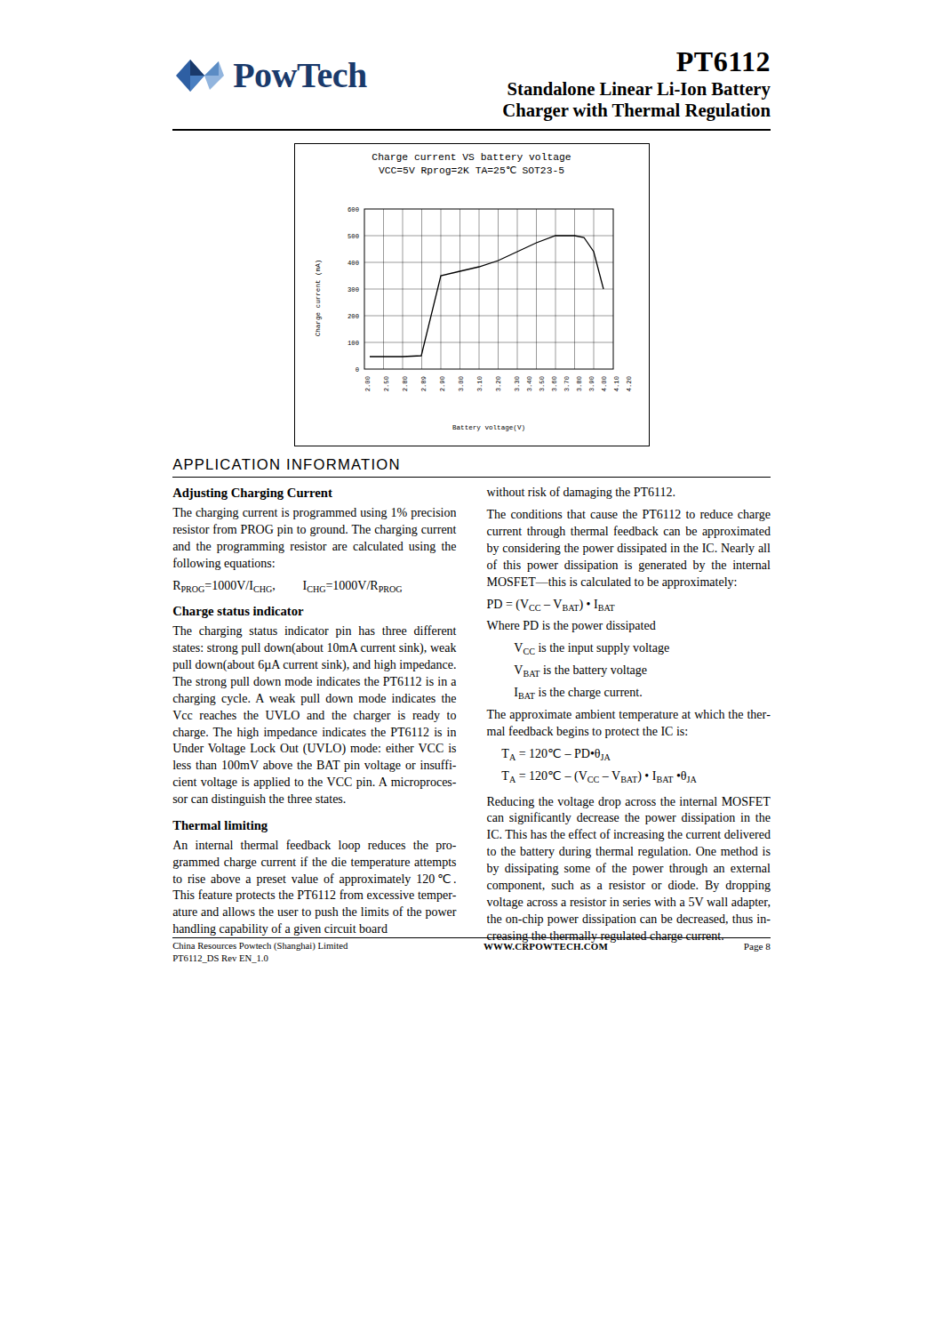Pow Tech
PT6112
Standalone Linear Li-Ion Battery
Charger with Thermal Regulation
Charge current VS battery voltage
VCC=5V Rprog=2K TA=25℃ SOT23-5
Charge current (mA) 600 500 400 300 200 100 0 2.00 2.50 2.80 2.89 2.90 3.00 3.10 3.20 3.30 3.40 3.50 3.60 3.70 3.80 3.90 4.00 4.10 4.20 Battery voltage(V)
APPLICATION INFORMATION
Adjusting Charging Current
The charging current is programmed using 1% precision resistor from PROG pin to ground. The charging current and the programming resistor are calculated using the following equations:
RPROG=1000V/ICHG, ICHG=1000V/RPROG
Charge status indicator
The charging status indicator pin has three different states: strong pull down(about 10mA current sink), weak pull down(about 6µA current sink), and high impedance. The strong pull down mode indicates the PT6112 is in a charging cycle. A weak pull down mode indicates the Vcc reaches the UVLO and the charger is ready to charge. The high impedance indicates the PT6112 is in Under Voltage Lock Out (UVLO) mode: either VCC is less than 100mV above the BAT pin voltage or insufficient voltage is applied to the VCC pin. A microprocessor can distinguish the three states.
Thermal limiting
An internal thermal feedback loop reduces the programmed charge current if the die temperature attempts to rise above a preset value of approximately 120℃. This feature protects the PT6112 from excessive temperature and allows the user to push the limits of the power handling capability of a given circuit board
without risk of damaging the PT6112.
The conditions that cause the PT6112 to reduce charge current through thermal feedback can be approximated by considering the power dissipated in the IC. Nearly all of this power dissipation is generated by the internal MOSFET—this is calculated to be approximately:
PD = (VCC – VBAT) • IBAT
Where PD is the power dissipated
VCC is the input supply voltage
VBAT is the battery voltage
IBAT is the charge current.
The approximate ambient temperature at which the thermal feedback begins to protect the IC is:
TA = 120℃ – PD•θJA
TA = 120℃ – (VCC – VBAT) • IBAT •θJA
Reducing the voltage drop across the internal MOSFET can significantly decrease the power dissipation in the IC. This has the effect of increasing the current delivered to the battery during thermal regulation. One method is by dissipating some of the power through an external component, such as a resistor or diode. By dropping voltage across a resistor in series with a 5V wall adapter, the on-chip power dissipation can be decreased, thus increasing the thermally regulated charge current.
China Resources Powtech (Shanghai) Limited
PT6112_DS Rev EN_1.0
WWW.CRPOWTECH.COM
Page 8